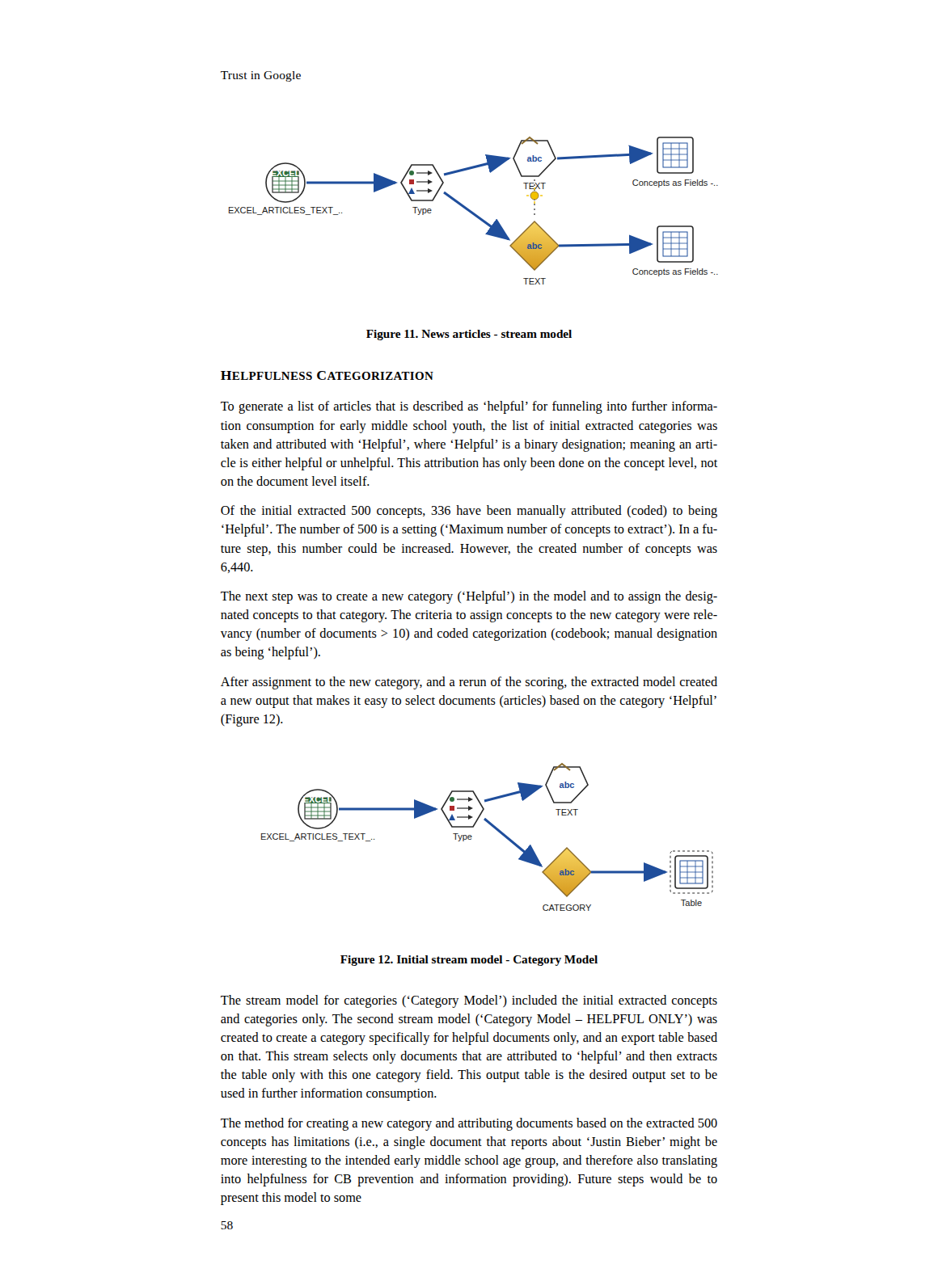Trust in Google
EXCEL EXCEL_ARTICLES_TEXT_.. Type abc TEXT abc TEXT Concepts as Fields -.. Concepts as Fields -..
Figure 11. News articles - stream model
HELPFULNESS CATEGORIZATION
To generate a list of articles that is described as ‘helpful’ for funneling into further information consumption for early middle school youth, the list of initial extracted categories was taken and attributed with ‘Helpful’, where ‘Helpful’ is a binary designation; meaning an article is either helpful or unhelpful. This attribution has only been done on the concept level, not on the document level itself.
Of the initial extracted 500 concepts, 336 have been manually attributed (coded) to being ‘Helpful’. The number of 500 is a setting (‘Maximum number of concepts to extract’). In a future step, this number could be increased. However, the created number of concepts was 6,440.
The next step was to create a new category (‘Helpful’) in the model and to assign the designated concepts to that category. The criteria to assign concepts to the new category were relevancy (number of documents > 10) and coded categorization (codebook; manual designation as being ‘helpful’).
After assignment to the new category, and a rerun of the scoring, the extracted model created a new output that makes it easy to select documents (articles) based on the category ‘Helpful’ (Figure 12).
EXCEL EXCEL_ARTICLES_TEXT_.. Type abc TEXT abc CATEGORY Table
Figure 12. Initial stream model - Category Model
The stream model for categories (‘Category Model’) included the initial extracted concepts and categories only. The second stream model (‘Category Model – HELPFUL ONLY’) was created to create a category specifically for helpful documents only, and an export table based on that. This stream selects only documents that are attributed to ‘helpful’ and then extracts the table only with this one category field. This output table is the desired output set to be used in further information consumption.
The method for creating a new category and attributing documents based on the extracted 500 concepts has limitations (i.e., a single document that reports about ‘Justin Bieber’ might be more interesting to the intended early middle school age group, and therefore also translating into helpfulness for CB prevention and information providing). Future steps would be to present this model to some
58